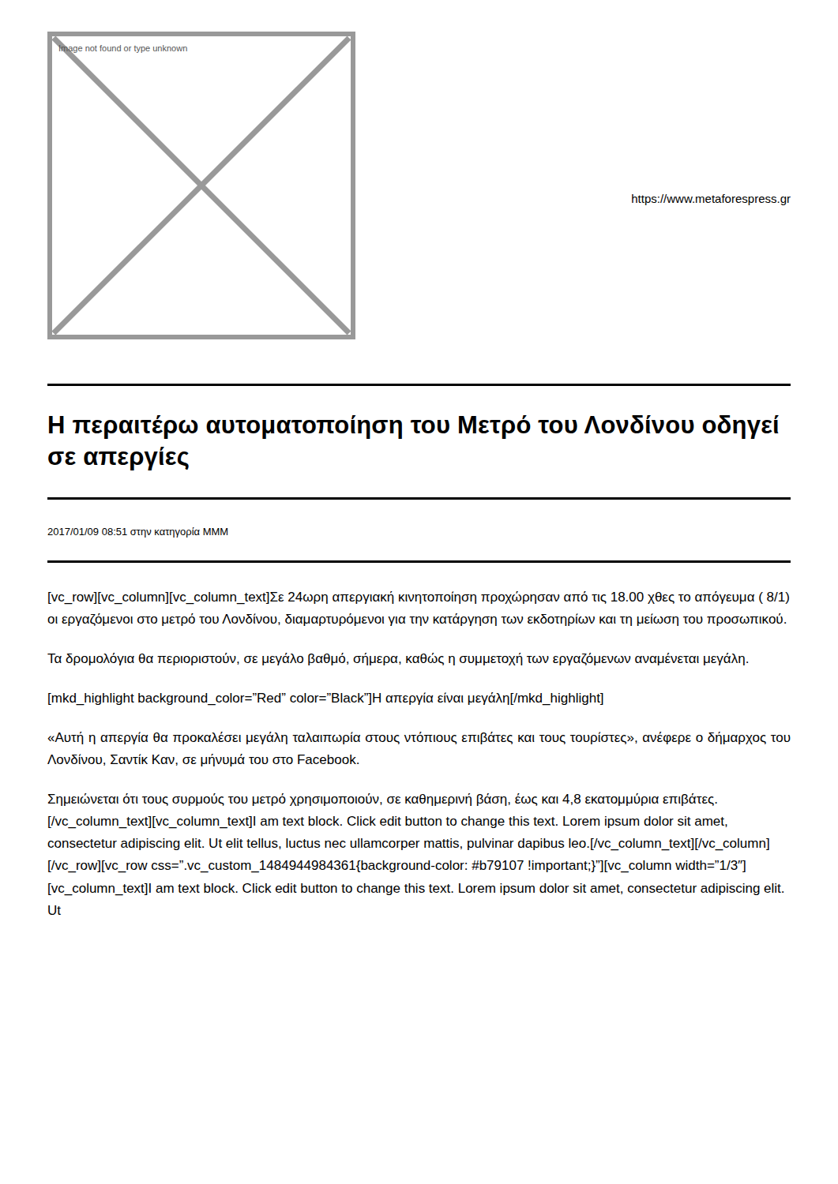Image not found or type unknown
https://www.metaforespress.gr
Η περαιτέρω αυτοματοποίηση του Μετρό του Λονδίνου οδηγεί σε απεργίες
2017/01/09 08:51 στην κατηγορία ΜΜΜ
[vc_row][vc_column][vc_column_text]Σε 24ωρη απεργιακή κινητοποίηση προχώρησαν από τις 18.00 χθες το απόγευμα ( 8/1) οι εργαζόμενοι στο μετρό του Λονδίνου, διαμαρτυρόμενοι για την κατάργηση των εκδοτηρίων και τη μείωση του προσωπικού.
Τα δρομολόγια θα περιοριστούν, σε μεγάλο βαθμό, σήμερα, καθώς η συμμετοχή των εργαζόμενων αναμένεται μεγάλη.
[mkd_highlight background_color=”Red” color=”Black”]Η απεργία είναι μεγάλη[/mkd_highlight]
«Αυτή η απεργία θα προκαλέσει μεγάλη ταλαιπωρία στους ντόπιους επιβάτες και τους τουρίστες», ανέφερε ο δήμαρχος του Λονδίνου, Σαντίκ Καν, σε μήνυμά του στο Facebook.
Σημειώνεται ότι τους συρμούς του μετρό χρησιμοποιούν, σε καθημερινή βάση, έως και 4,8 εκατομμύρια επιβάτες.[/vc_column_text][vc_column_text]I am text block. Click edit button to change this text. Lorem ipsum dolor sit amet, consectetur adipiscing elit. Ut elit tellus, luctus nec ullamcorper mattis, pulvinar dapibus leo.[/vc_column_text][/vc_column][/vc_row][vc_row css=”.vc_custom_1484944984361{background-color: #b79107 !important;}”][vc_column width=”1/3″][vc_column_text]I am text block. Click edit button to change this text. Lorem ipsum dolor sit amet, consectetur adipiscing elit. Ut